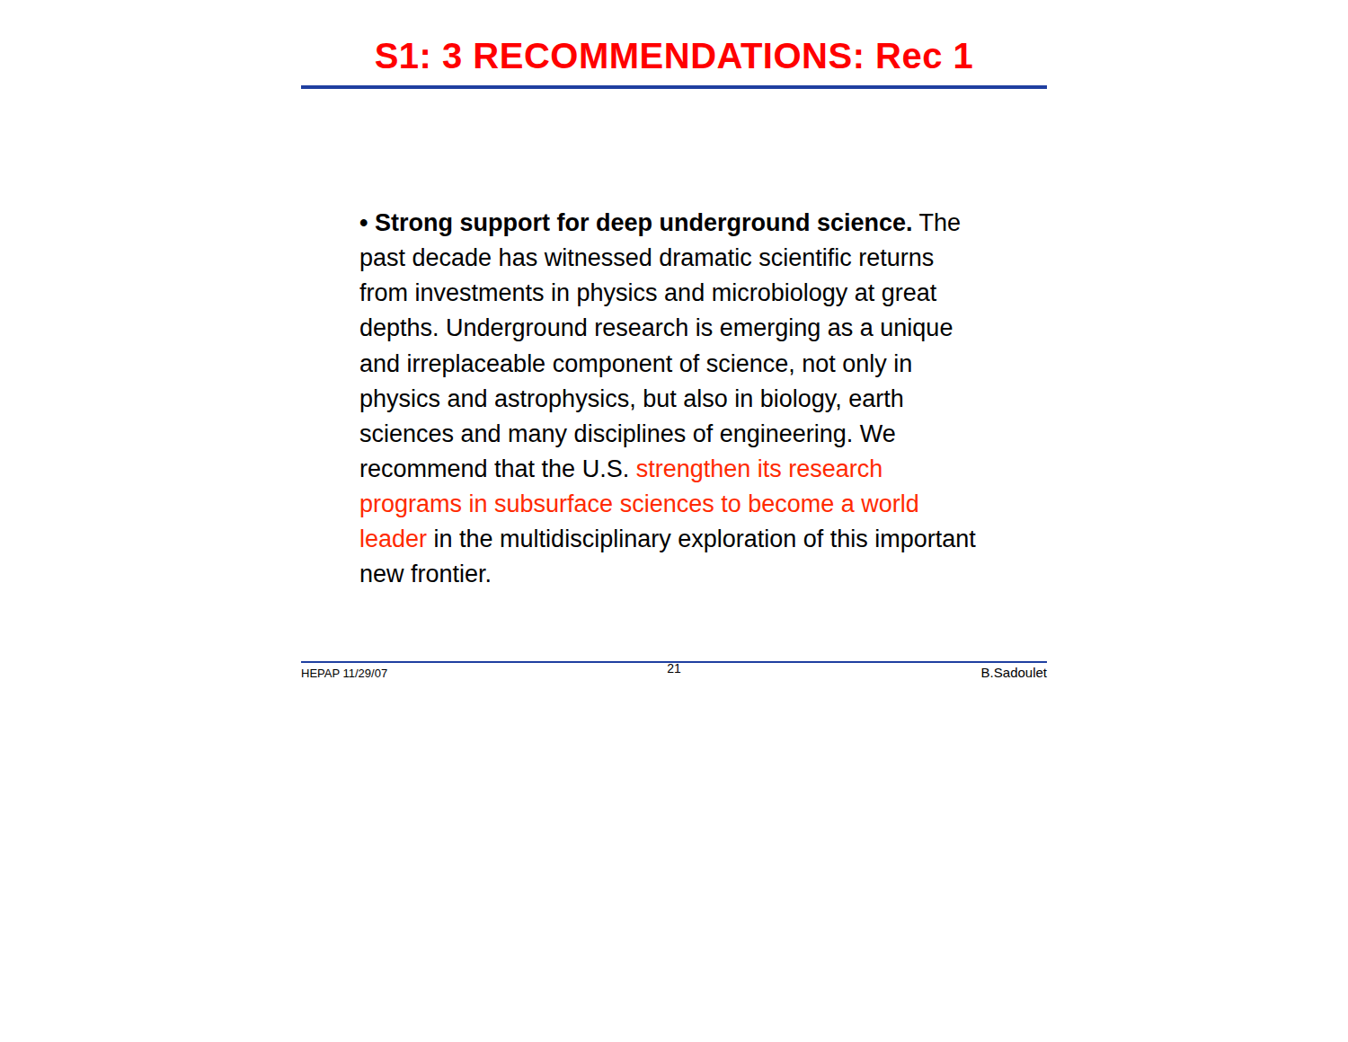S1: 3 RECOMMENDATIONS: Rec 1
• Strong support for deep underground science. The past decade has witnessed dramatic scientific returns from investments in physics and microbiology at great depths. Underground research is emerging as a unique and irreplaceable component of science, not only in physics and astrophysics, but also in biology, earth sciences and many disciplines of engineering. We recommend that the U.S. strengthen its research programs in subsurface sciences to become a world leader in the multidisciplinary exploration of this important new frontier.
HEPAP 11/29/07 21 B.Sadoulet